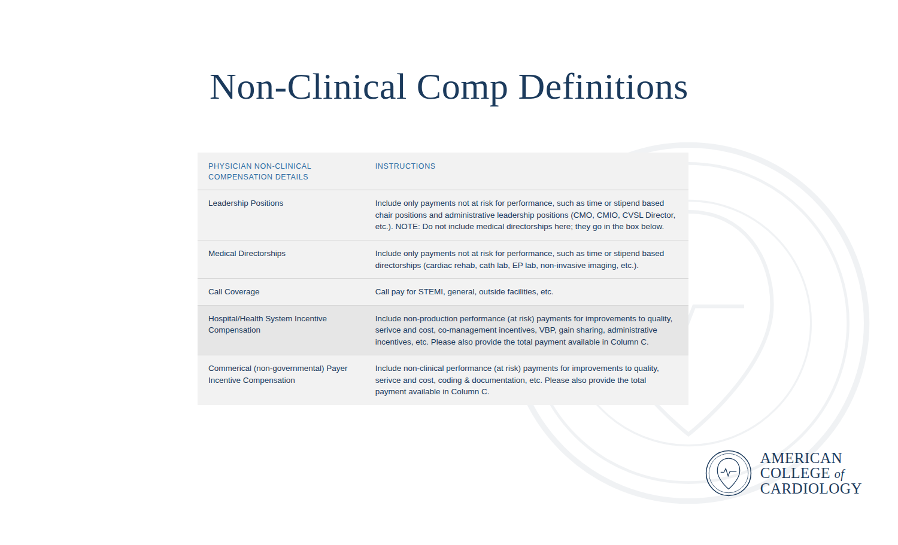Non-Clinical Comp Definitions
| Physician Non-Clinical Compensation Details | Instructions |
| --- | --- |
| Leadership Positions | Include only payments not at risk for performance, such as time or stipend based chair positions and administrative leadership positions (CMO, CMIO, CVSL Director, etc.). NOTE: Do not include medical directorships here; they go in the box below. |
| Medical Directorships | Include only payments not at risk for performance, such as time or stipend based directorships (cardiac rehab, cath lab, EP lab, non-invasive imaging, etc.). |
| Call Coverage | Call pay for STEMI, general, outside facilities, etc. |
| Hospital/Health System Incentive Compensation | Include non-production performance (at risk) payments for improvements to quality, serivce and cost, co-management incentives, VBP, gain sharing, administrative incentives, etc. Please also provide the total payment available in Column C. |
| Commerical (non-governmental) Payer Incentive Compensation | Include non-clinical performance (at risk) payments for improvements to quality, serivce and cost, coding & documentation, etc. Please also provide the total payment available in Column C. |
AMERICAN
COLLEGE of
CARDIOLOGY